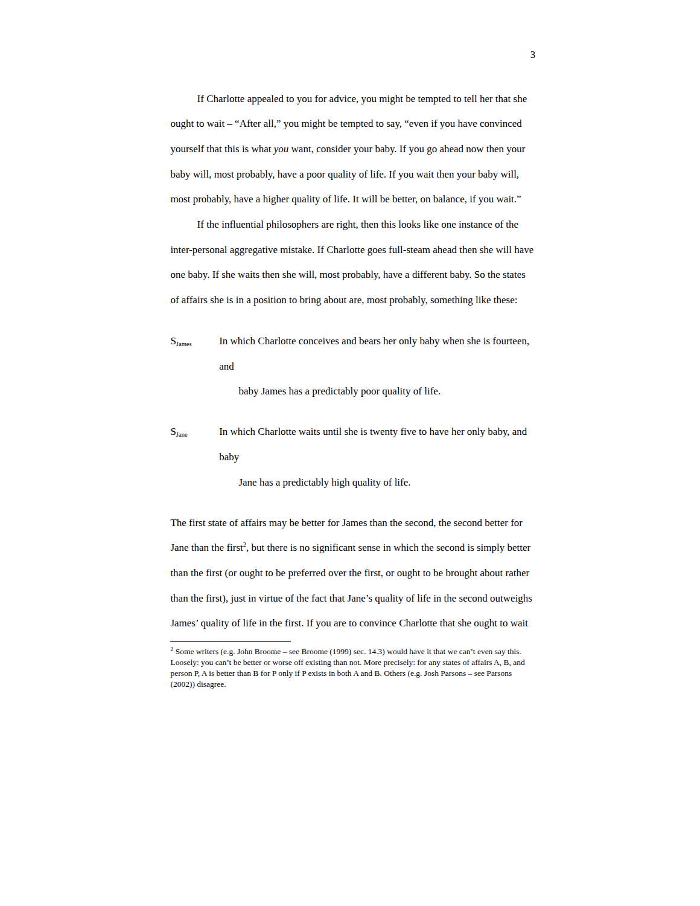3
If Charlotte appealed to you for advice, you might be tempted to tell her that she ought to wait – “After all,” you might be tempted to say, “even if you have convinced yourself that this is what you want, consider your baby. If you go ahead now then your baby will, most probably, have a poor quality of life. If you wait then your baby will, most probably, have a higher quality of life. It will be better, on balance, if you wait.”
If the influential philosophers are right, then this looks like one instance of the inter-personal aggregative mistake. If Charlotte goes full-steam ahead then she will have one baby. If she waits then she will, most probably, have a different baby. So the states of affairs she is in a position to bring about are, most probably, something like these:
SJames
In which Charlotte conceives and bears her only baby when she is fourteen, and baby James has a predictably poor quality of life.
SJane
In which Charlotte waits until she is twenty five to have her only baby, and baby Jane has a predictably high quality of life.
The first state of affairs may be better for James than the second, the second better for Jane than the first2, but there is no significant sense in which the second is simply better than the first (or ought to be preferred over the first, or ought to be brought about rather than the first), just in virtue of the fact that Jane’s quality of life in the second outweighs James’ quality of life in the first. If you are to convince Charlotte that she ought to wait
2 Some writers (e.g. John Broome – see Broome (1999) sec. 14.3) would have it that we can’t even say this. Loosely: you can’t be better or worse off existing than not. More precisely: for any states of affairs A, B, and person P, A is better than B for P only if P exists in both A and B. Others (e.g. Josh Parsons – see Parsons (2002)) disagree.